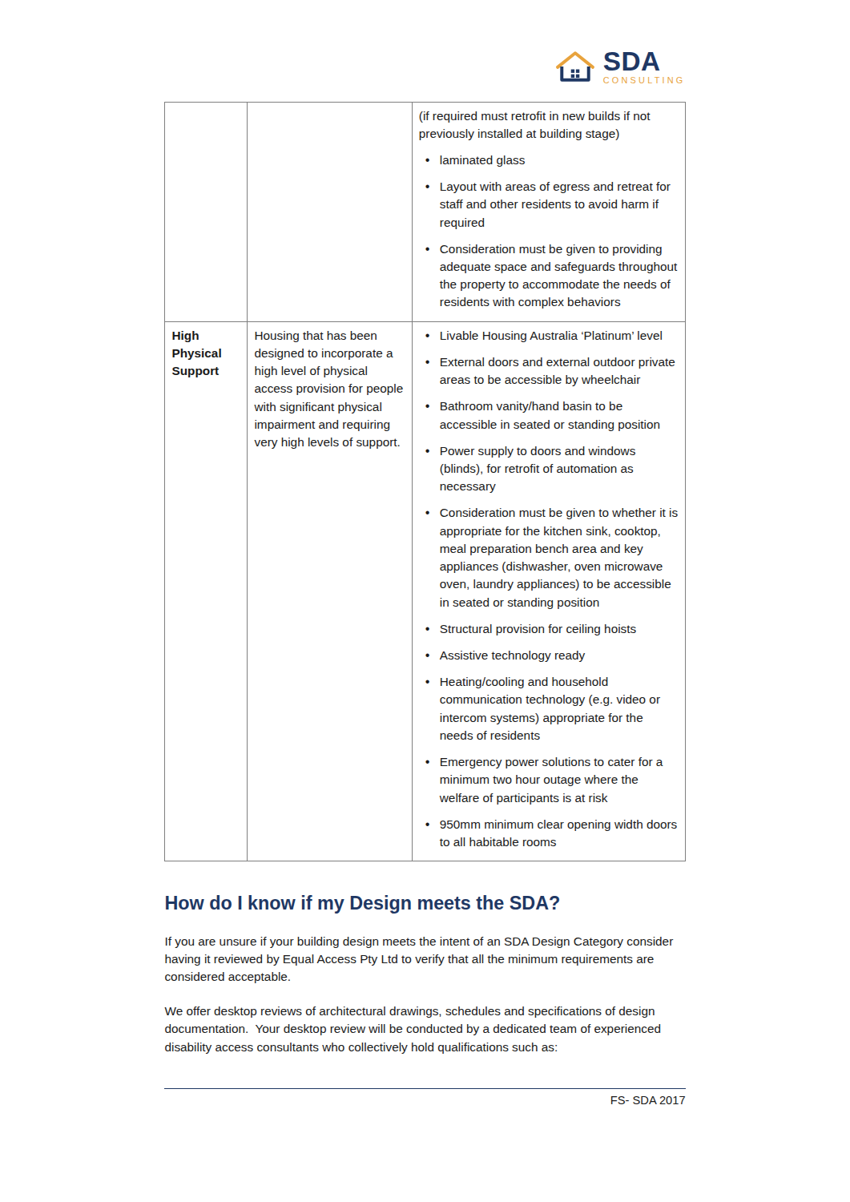SDA CONSULTING
| | | (if required must retrofit in new builds if not previously installed at building stage) laminated glass Layout with areas of egress and retreat for staff and other residents to avoid harm if required Consideration must be given to providing adequate space and safeguards throughout the property to accommodate the needs of residents with complex behaviors |
| High Physical Support | Housing that has been designed to incorporate a high level of physical access provision for people with significant physical impairment and requiring very high levels of support. | Livable Housing Australia ‘Platinum’ level External doors and external outdoor private areas to be accessible by wheelchair Bathroom vanity/hand basin to be accessible in seated or standing position Power supply to doors and windows (blinds), for retrofit of automation as necessary Consideration must be given to whether it is appropriate for the kitchen sink, cooktop, meal preparation bench area and key appliances (dishwasher, oven microwave oven, laundry appliances) to be accessible in seated or standing position Structural provision for ceiling hoists Assistive technology ready Heating/cooling and household communication technology (e.g. video or intercom systems) appropriate for the needs of residents Emergency power solutions to cater for a minimum two hour outage where the welfare of participants is at risk 950mm minimum clear opening width doors to all habitable rooms |
How do I know if my Design meets the SDA?
If you are unsure if your building design meets the intent of an SDA Design Category consider having it reviewed by Equal Access Pty Ltd to verify that all the minimum requirements are considered acceptable.
We offer desktop reviews of architectural drawings, schedules and specifications of design documentation. Your desktop review will be conducted by a dedicated team of experienced disability access consultants who collectively hold qualifications such as:
FS- SDA 2017